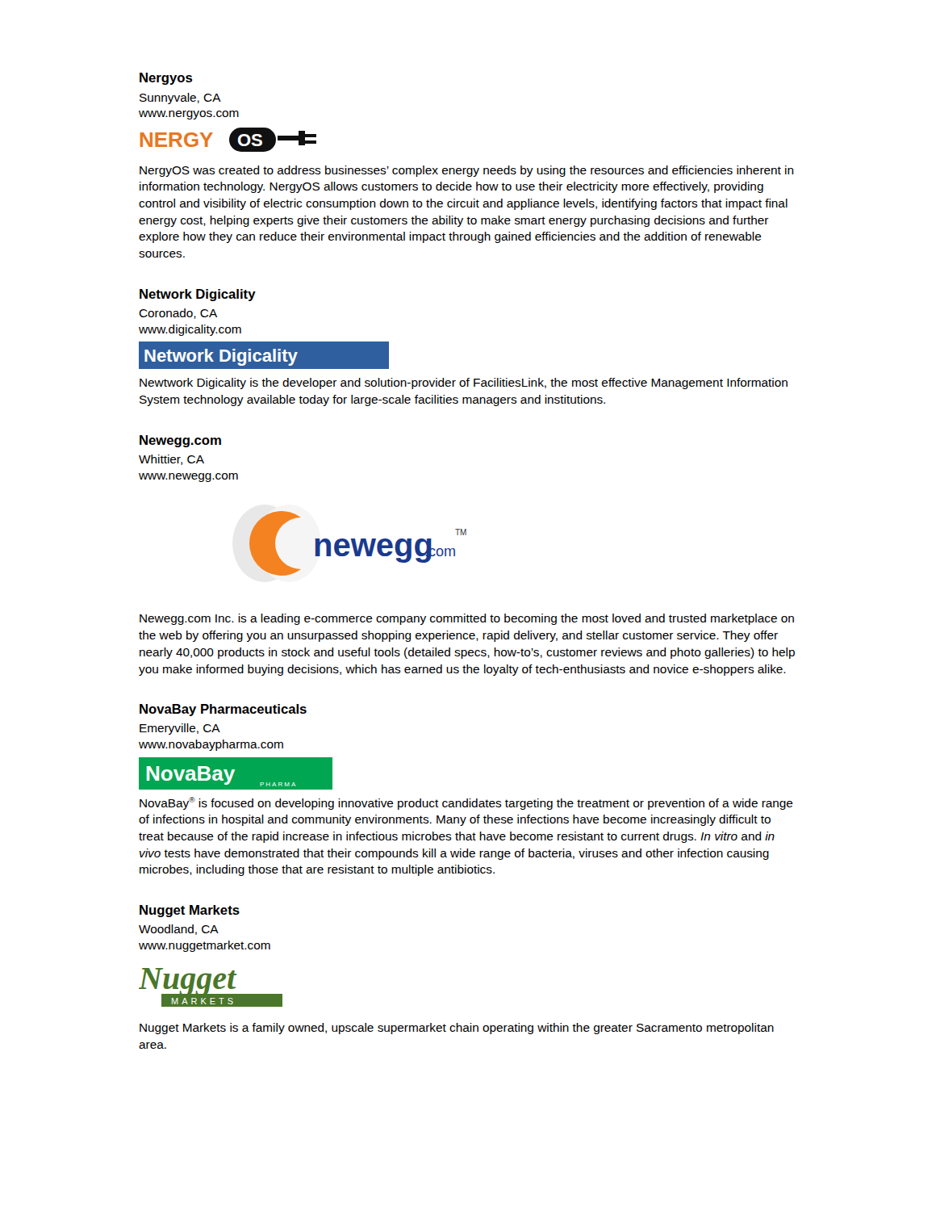Nergyos
Sunnyvale, CA
www.nergyos.com
NergyOS was created to address businesses’ complex energy needs by using the resources and efficiencies inherent in information technology. NergyOS allows customers to decide how to use their electricity more effectively, providing control and visibility of electric consumption down to the circuit and appliance levels, identifying factors that impact final energy cost, helping experts give their customers the ability to make smart energy purchasing decisions and further explore how they can reduce their environmental impact through gained efficiencies and the addition of renewable sources.
Network Digicality
Coronado, CA
www.digicality.com
Newtwork Digicality is the developer and solution-provider of FacilitiesLink, the most effective Management Information System technology available today for large-scale facilities managers and institutions.
Newegg.com
Whittier, CA
www.newegg.com
Newegg.com Inc. is a leading e-commerce company committed to becoming the most loved and trusted marketplace on the web by offering you an unsurpassed shopping experience, rapid delivery, and stellar customer service. They offer nearly 40,000 products in stock and useful tools (detailed specs, how-to’s, customer reviews and photo galleries) to help you make informed buying decisions, which has earned us the loyalty of tech-enthusiasts and novice e-shoppers alike.
NovaBay Pharmaceuticals
Emeryville, CA
www.novabaypharma.com
NovaBay® is focused on developing innovative product candidates targeting the treatment or prevention of a wide range of infections in hospital and community environments. Many of these infections have become increasingly difficult to treat because of the rapid increase in infectious microbes that have become resistant to current drugs. In vitro and in vivo tests have demonstrated that their compounds kill a wide range of bacteria, viruses and other infection causing microbes, including those that are resistant to multiple antibiotics.
Nugget Markets
Woodland, CA
www.nuggetmarket.com
Nugget Markets is a family owned, upscale supermarket chain operating within the greater Sacramento metropolitan area.